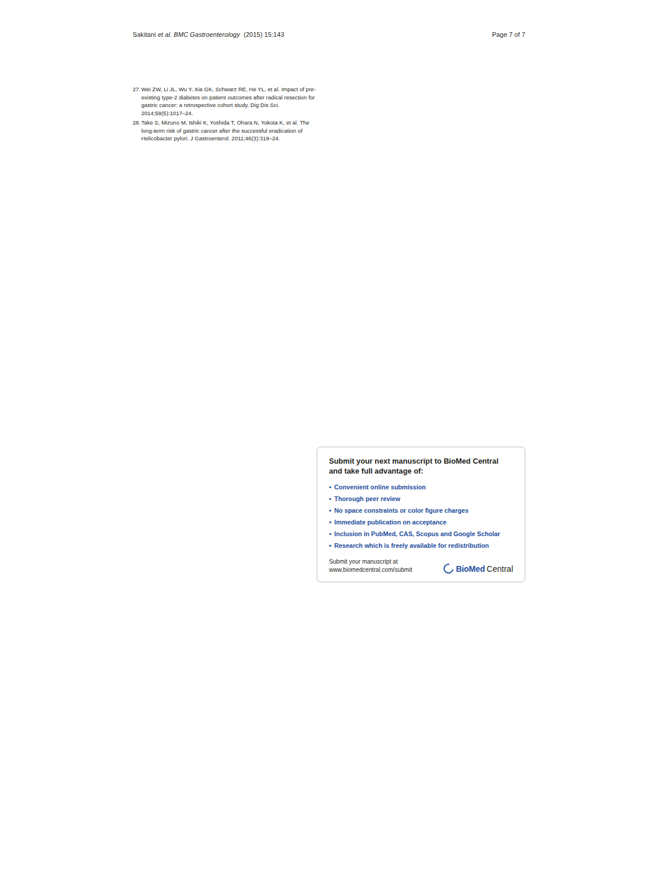Sakitani et al. BMC Gastroenterology (2015) 15:143
Page 7 of 7
27. Wei ZW, Li JL, Wu Y, Xia GK, Schwarz RE, He YL, et al. Impact of pre-existing type-2 diabetes on patient outcomes after radical resection for gastric cancer: a retrospective cohort study. Dig Dis Sci. 2014;59(5):1017–24.
28. Take S, Mizuno M, Ishiki K, Yoshida T, Ohara N, Yokota K, et al. The long-term risk of gastric cancer after the successful eradication of Helicobacter pylori. J Gastroenterol. 2011;46(3):318–24.
Submit your next manuscript to BioMed Central
and take full advantage of:
Convenient online submission
Thorough peer review
No space constraints or color figure charges
Immediate publication on acceptance
Inclusion in PubMed, CAS, Scopus and Google Scholar
Research which is freely available for redistribution
Submit your manuscript at
www.biomedcentral.com/submit
BioMed Central